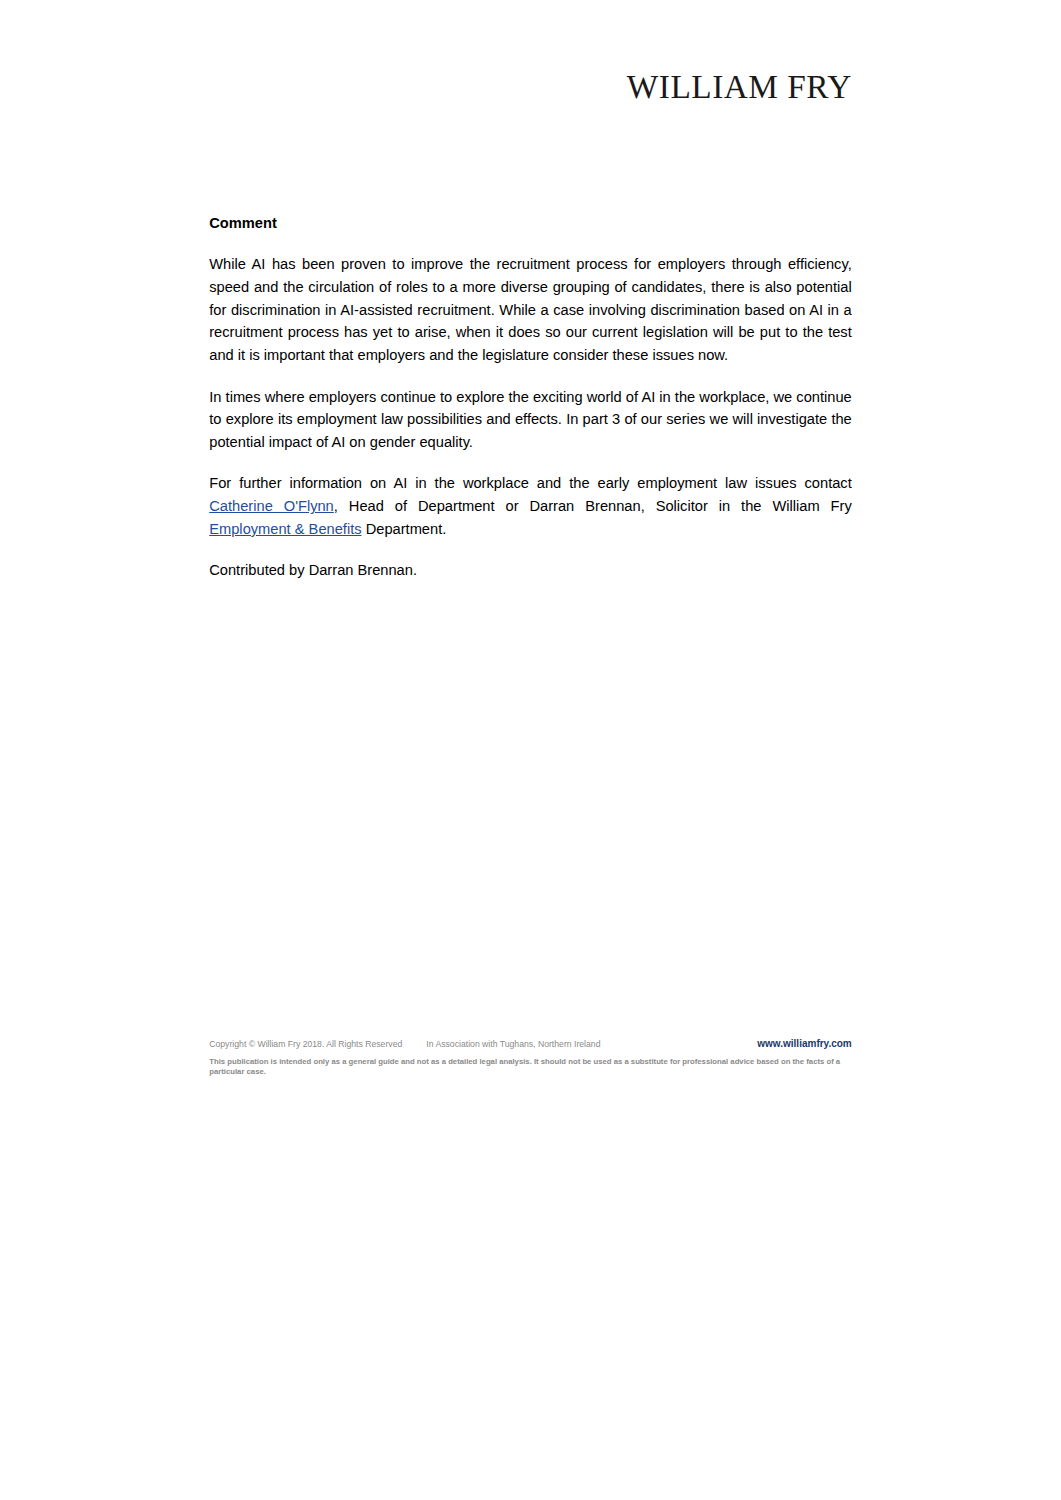WILLIAM FRY
Comment
While AI has been proven to improve the recruitment process for employers through efficiency, speed and the circulation of roles to a more diverse grouping of candidates, there is also potential for discrimination in AI-assisted recruitment. While a case involving discrimination based on AI in a recruitment process has yet to arise, when it does so our current legislation will be put to the test and it is important that employers and the legislature consider these issues now.
In times where employers continue to explore the exciting world of AI in the workplace, we continue to explore its employment law possibilities and effects. In part 3 of our series we will investigate the potential impact of AI on gender equality.
For further information on AI in the workplace and the early employment law issues contact Catherine O'Flynn, Head of Department or Darran Brennan, Solicitor in the William Fry Employment & Benefits Department.
Contributed by Darran Brennan.
Copyright © William Fry 2018. All Rights Reserved In Association with Tughans, Northern Ireland
www.williamfry.com
This publication is intended only as a general guide and not as a detailed legal analysis. It should not be used as a substitute for professional advice based on the facts of a particular case.